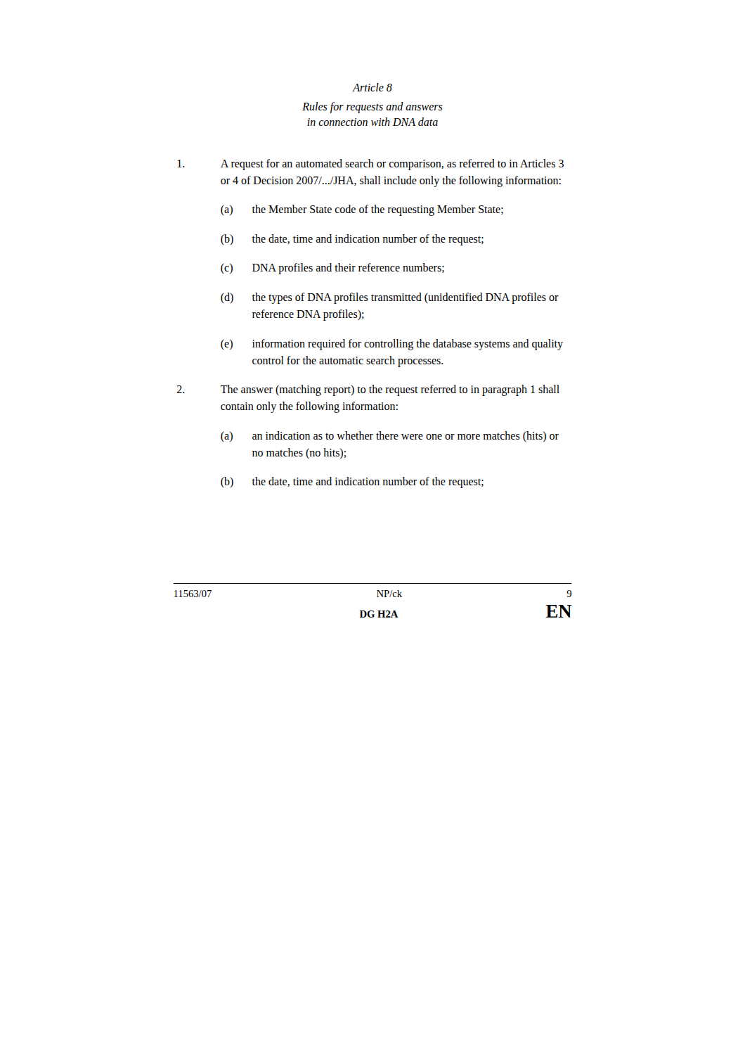Article 8
Rules for requests and answers
in connection with DNA data
1.
A request for an automated search or comparison, as referred to in Articles 3 or 4 of Decision 2007/.../JHA, shall include only the following information:
(a)
the Member State code of the requesting Member State;
(b)
the date, time and indication number of the request;
(c)
DNA profiles and their reference numbers;
(d)
the types of DNA profiles transmitted (unidentified DNA profiles or reference DNA profiles);
(e)
information required for controlling the database systems and quality control for the automatic search processes.
2.
The answer (matching report) to the request referred to in paragraph 1 shall contain only the following information:
(a)
an indication as to whether there were one or more matches (hits) or no matches (no hits);
(b)
the date, time and indication number of the request;
11563/07
NP/ck
9
11563/07
DG H2A
EN